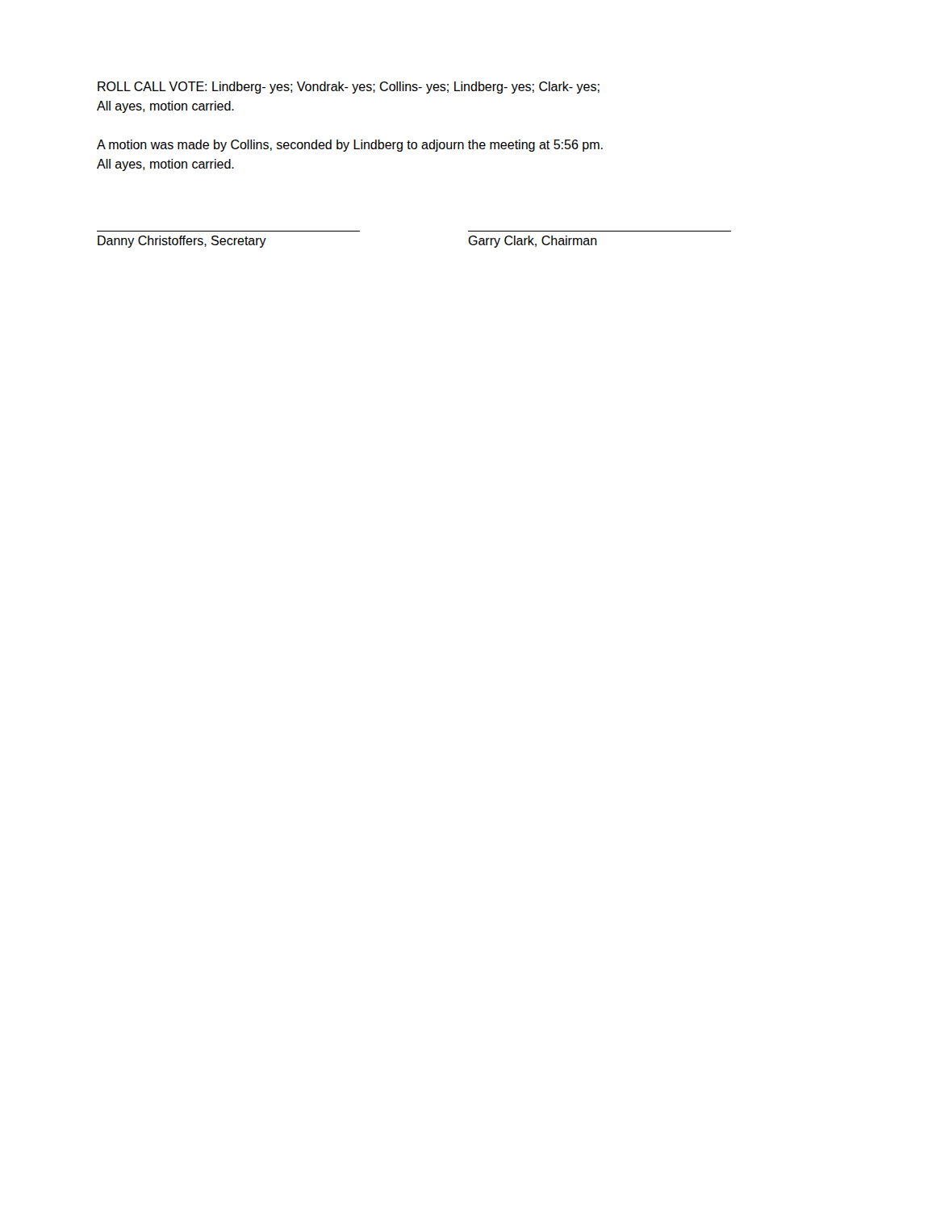ROLL CALL VOTE: Lindberg- yes; Vondrak- yes; Collins- yes; Lindberg- yes; Clark- yes;
All ayes, motion carried.
A motion was made by Collins, seconded by Lindberg to adjourn the meeting at 5:56 pm.
All ayes, motion carried.
| Danny Christoffers, Secretary | Garry Clark, Chairman |